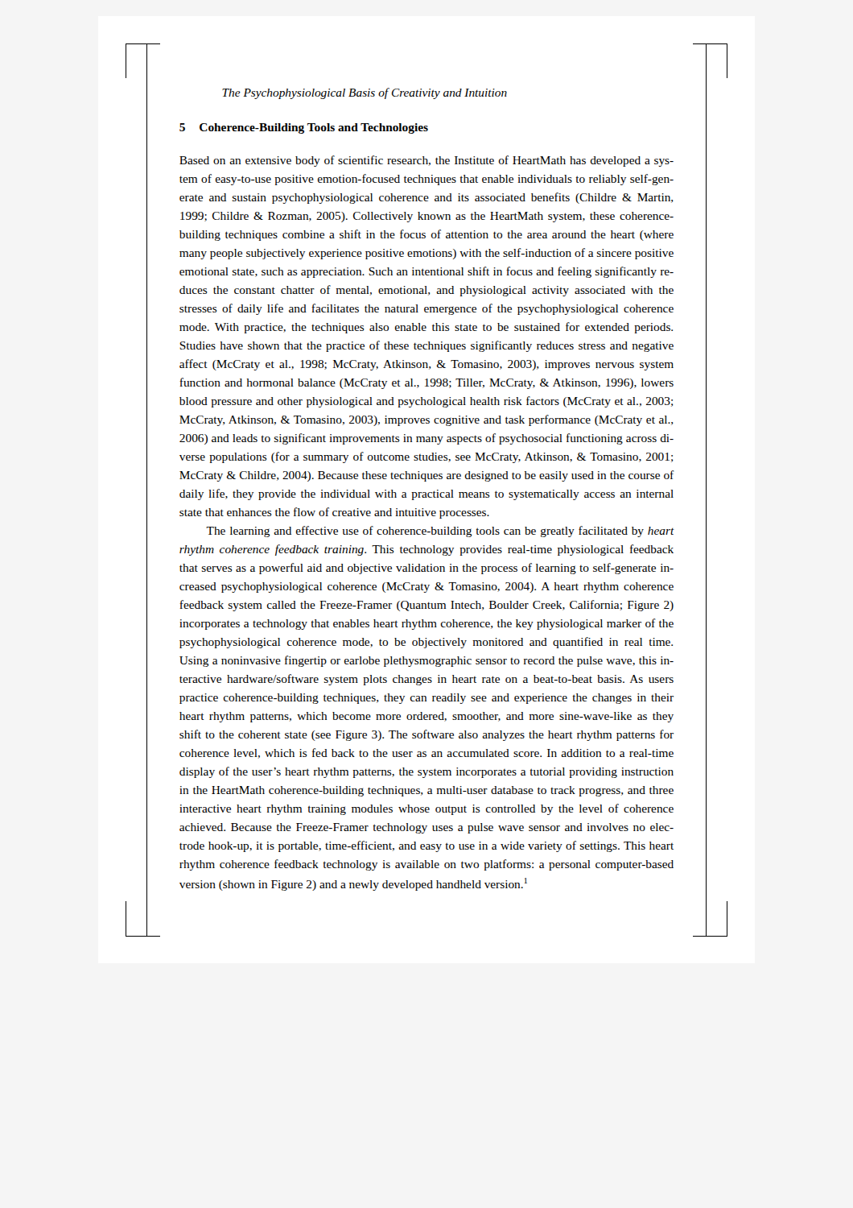The Psychophysiological Basis of Creativity and Intuition
5 Coherence-Building Tools and Technologies
Based on an extensive body of scientific research, the Institute of HeartMath has developed a system of easy-to-use positive emotion-focused techniques that enable individuals to reliably self-generate and sustain psychophysiological coherence and its associated benefits (Childre & Martin, 1999; Childre & Rozman, 2005). Collectively known as the HeartMath system, these coherence-building techniques combine a shift in the focus of attention to the area around the heart (where many people subjectively experience positive emotions) with the self-induction of a sincere positive emotional state, such as appreciation. Such an intentional shift in focus and feeling significantly reduces the constant chatter of mental, emotional, and physiological activity associated with the stresses of daily life and facilitates the natural emergence of the psychophysiological coherence mode. With practice, the techniques also enable this state to be sustained for extended periods. Studies have shown that the practice of these techniques significantly reduces stress and negative affect (McCraty et al., 1998; McCraty, Atkinson, & Tomasino, 2003), improves nervous system function and hormonal balance (McCraty et al., 1998; Tiller, McCraty, & Atkinson, 1996), lowers blood pressure and other physiological and psychological health risk factors (McCraty et al., 2003; McCraty, Atkinson, & Tomasino, 2003), improves cognitive and task performance (McCraty et al., 2006) and leads to significant improvements in many aspects of psychosocial functioning across diverse populations (for a summary of outcome studies, see McCraty, Atkinson, & Tomasino, 2001; McCraty & Childre, 2004). Because these techniques are designed to be easily used in the course of daily life, they provide the individual with a practical means to systematically access an internal state that enhances the flow of creative and intuitive processes.
The learning and effective use of coherence-building tools can be greatly facilitated by heart rhythm coherence feedback training. This technology provides real-time physiological feedback that serves as a powerful aid and objective validation in the process of learning to self-generate increased psychophysiological coherence (McCraty & Tomasino, 2004). A heart rhythm coherence feedback system called the Freeze-Framer (Quantum Intech, Boulder Creek, California; Figure 2) incorporates a technology that enables heart rhythm coherence, the key physiological marker of the psychophysiological coherence mode, to be objectively monitored and quantified in real time. Using a noninvasive fingertip or earlobe plethysmographic sensor to record the pulse wave, this interactive hardware/software system plots changes in heart rate on a beat-to-beat basis. As users practice coherence-building techniques, they can readily see and experience the changes in their heart rhythm patterns, which become more ordered, smoother, and more sine-wave-like as they shift to the coherent state (see Figure 3). The software also analyzes the heart rhythm patterns for coherence level, which is fed back to the user as an accumulated score. In addition to a real-time display of the user’s heart rhythm patterns, the system incorporates a tutorial providing instruction in the HeartMath coherence-building techniques, a multi-user database to track progress, and three interactive heart rhythm training modules whose output is controlled by the level of coherence achieved. Because the Freeze-Framer technology uses a pulse wave sensor and involves no electrode hook-up, it is portable, time-efficient, and easy to use in a wide variety of settings. This heart rhythm coherence feedback technology is available on two platforms: a personal computer-based version (shown in Figure 2) and a newly developed handheld version.1